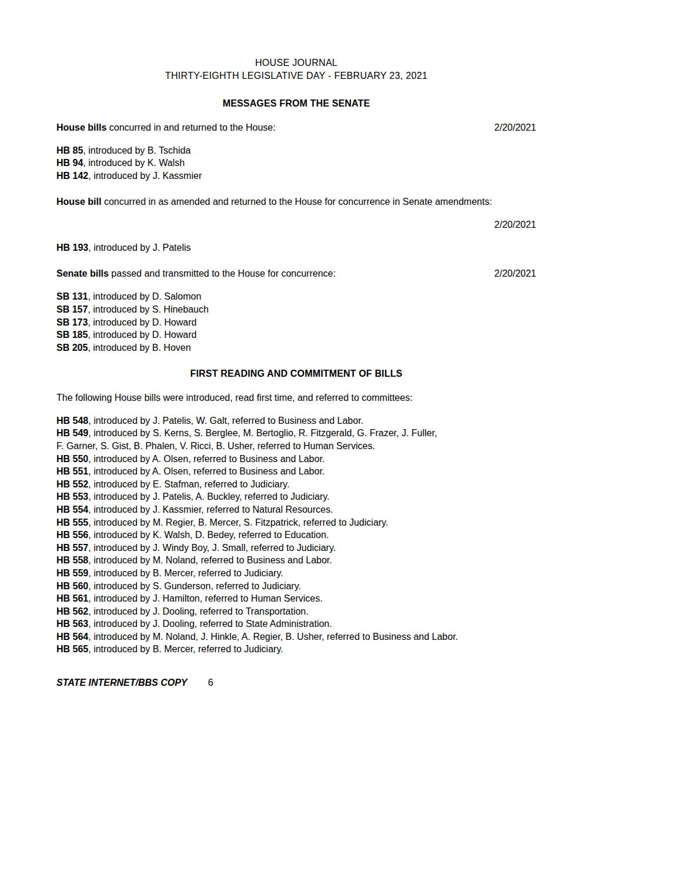HOUSE JOURNAL
THIRTY-EIGHTH LEGISLATIVE DAY - FEBRUARY 23, 2021
MESSAGES FROM THE SENATE
House bills concurred in and returned to the House:
2/20/2021
HB 85, introduced by B. Tschida
HB 94, introduced by K. Walsh
HB 142, introduced by J. Kassmier
House bill concurred in as amended and returned to the House for concurrence in Senate amendments:
2/20/2021
HB 193, introduced by J. Patelis
Senate bills passed and transmitted to the House for concurrence:
2/20/2021
SB 131, introduced by D. Salomon
SB 157, introduced by S. Hinebauch
SB 173, introduced by D. Howard
SB 185, introduced by D. Howard
SB 205, introduced by B. Hoven
FIRST READING AND COMMITMENT OF BILLS
The following House bills were introduced, read first time, and referred to committees:
HB 548, introduced by J. Patelis, W. Galt, referred to Business and Labor.
HB 549, introduced by S. Kerns, S. Berglee, M. Bertoglio, R. Fitzgerald, G. Frazer, J. Fuller,
F. Garner, S. Gist, B. Phalen, V. Ricci, B. Usher, referred to Human Services.
HB 550, introduced by A. Olsen, referred to Business and Labor.
HB 551, introduced by A. Olsen, referred to Business and Labor.
HB 552, introduced by E. Stafman, referred to Judiciary.
HB 553, introduced by J. Patelis, A. Buckley, referred to Judiciary.
HB 554, introduced by J. Kassmier, referred to Natural Resources.
HB 555, introduced by M. Regier, B. Mercer, S. Fitzpatrick, referred to Judiciary.
HB 556, introduced by K. Walsh, D. Bedey, referred to Education.
HB 557, introduced by J. Windy Boy, J. Small, referred to Judiciary.
HB 558, introduced by M. Noland, referred to Business and Labor.
HB 559, introduced by B. Mercer, referred to Judiciary.
HB 560, introduced by S. Gunderson, referred to Judiciary.
HB 561, introduced by J. Hamilton, referred to Human Services.
HB 562, introduced by J. Dooling, referred to Transportation.
HB 563, introduced by J. Dooling, referred to State Administration.
HB 564, introduced by M. Noland, J. Hinkle, A. Regier, B. Usher, referred to Business and Labor.
HB 565, introduced by B. Mercer, referred to Judiciary.
STATE INTERNET/BBS COPY
6